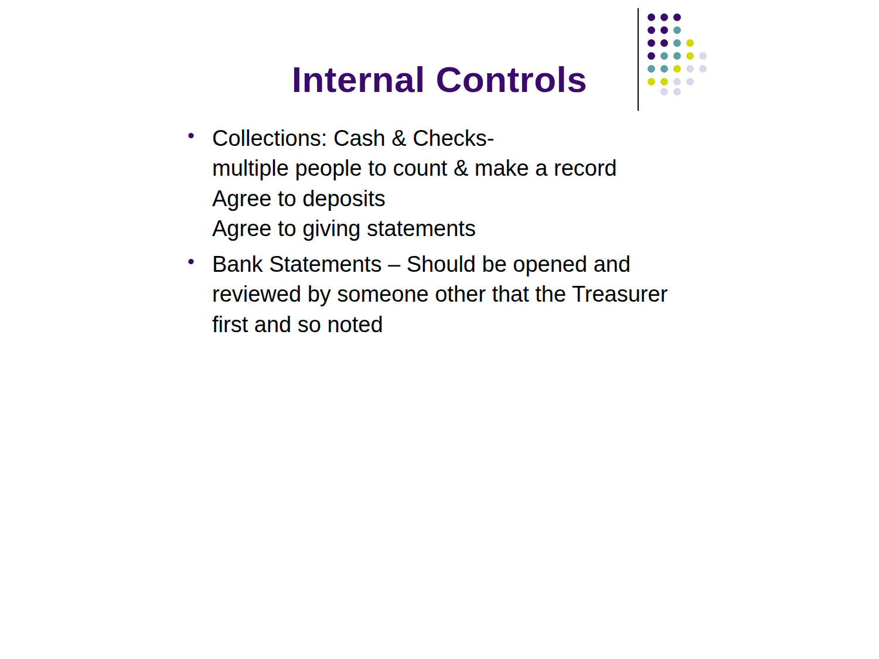Internal Controls
Collections: Cash & Checks- multiple people to count & make a record Agree to deposits Agree to giving statements
Bank Statements – Should be opened and reviewed by someone other that the Treasurer first and so noted